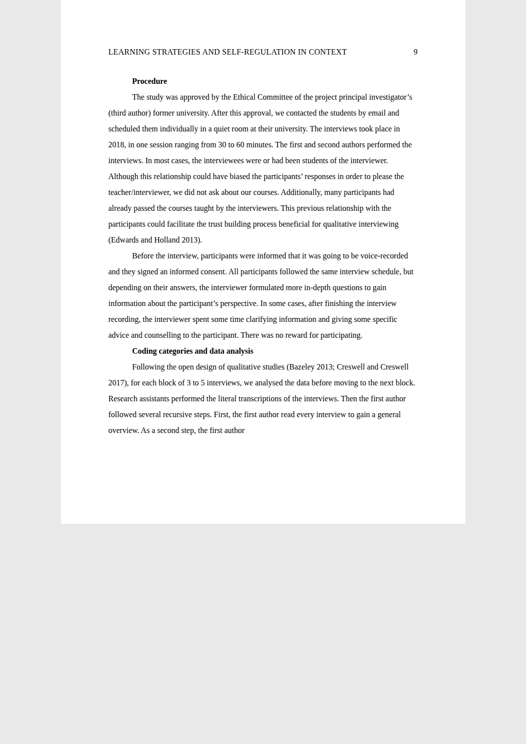Learning Strategies and Self-Regulation in Context 9
Procedure
The study was approved by the Ethical Committee of the project principal investigator’s (third author) former university. After this approval, we contacted the students by email and scheduled them individually in a quiet room at their university. The interviews took place in 2018, in one session ranging from 30 to 60 minutes. The first and second authors performed the interviews. In most cases, the interviewees were or had been students of the interviewer. Although this relationship could have biased the participants’ responses in order to please the teacher/interviewer, we did not ask about our courses. Additionally, many participants had already passed the courses taught by the interviewers. This previous relationship with the participants could facilitate the trust building process beneficial for qualitative interviewing (Edwards and Holland 2013).
Before the interview, participants were informed that it was going to be voice-recorded and they signed an informed consent. All participants followed the same interview schedule, but depending on their answers, the interviewer formulated more in-depth questions to gain information about the participant’s perspective. In some cases, after finishing the interview recording, the interviewer spent some time clarifying information and giving some specific advice and counselling to the participant. There was no reward for participating.
Coding categories and data analysis
Following the open design of qualitative studies (Bazeley 2013; Creswell and Creswell 2017), for each block of 3 to 5 interviews, we analysed the data before moving to the next block. Research assistants performed the literal transcriptions of the interviews. Then the first author followed several recursive steps. First, the first author read every interview to gain a general overview. As a second step, the first author